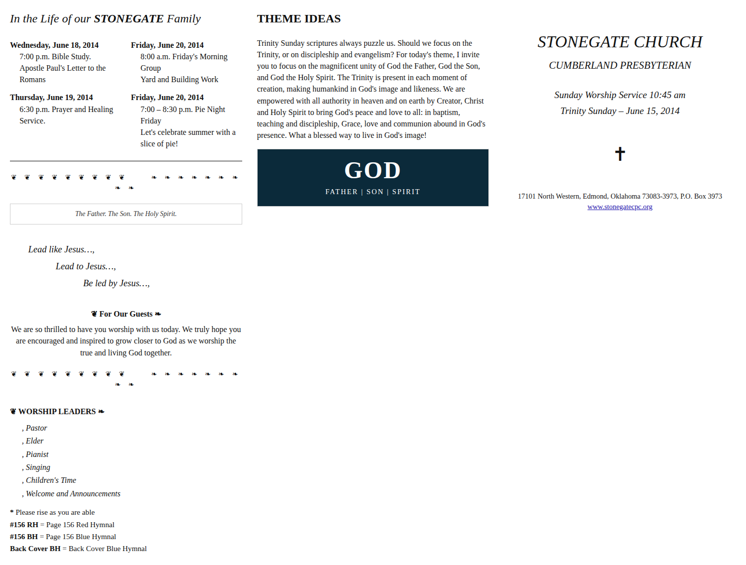In the Life of our STONEGATE Family
Wednesday, June 18, 2014
7:00 p.m. Bible Study. Apostle Paul's Letter to the Romans
Thursday, June 19, 2014
6:30 p.m. Prayer and Healing Service.
Friday, June 20, 2014
8:00 a.m. Friday's Morning Group Yard and Building Work
Friday, June 20, 2014
7:00 – 8:30 p.m. Pie Night Friday Let's celebrate summer with a slice of pie!
❦ ❦ ❦ ❦ ❦ ❦ ❦ ❦ ❦ ❧ ❧ ❧ ❧ ❧ ❧ ❧ ❧ ❧
The Father. The Son. The Holy Spirit.
Lead like Jesus…,
Lead to Jesus…,
Be led by Jesus…,
❦ For Our Guests ❧
We are so thrilled to have you worship with us today. We truly hope you are encouraged and inspired to grow closer to God as we worship the true and living God together.
❦ ❦ ❦ ❦ ❦ ❦ ❦ ❦ ❦ ❧ ❧ ❧ ❧ ❧ ❧ ❧ ❧ ❧
❦ WORSHIP LEADERS ❧
, Pastor
, Elder
, Pianist
, Singing
, Children's Time
, Welcome and Announcements
* Please rise as you are able
#156 RH = Page 156 Red Hymnal
#156 BH = Page 156 Blue Hymnal
Back Cover BH = Back Cover Blue Hymnal
THEME IDEAS
Trinity Sunday scriptures always puzzle us. Should we focus on the Trinity, or on discipleship and evangelism? For today's theme, I invite you to focus on the magnificent unity of God the Father, God the Son, and God the Holy Spirit. The Trinity is present in each moment of creation, making humankind in God's image and likeness. We are empowered with all authority in heaven and on earth by Creator, Christ and Holy Spirit to bring God's peace and love to all: in baptism, teaching and discipleship, Grace, love and communion abound in God's presence. What a blessed way to live in God's image!
GOD FATHER | SON | SPIRIT
STONEGATE CHURCH
CUMBERLAND PRESBYTERIAN
Sunday Worship Service 10:45 am
Trinity Sunday – June 15, 2014
✝
17101 North Western, Edmond, Oklahoma 73083-3973, P.O. Box 3973
www.stonegatecpc.org